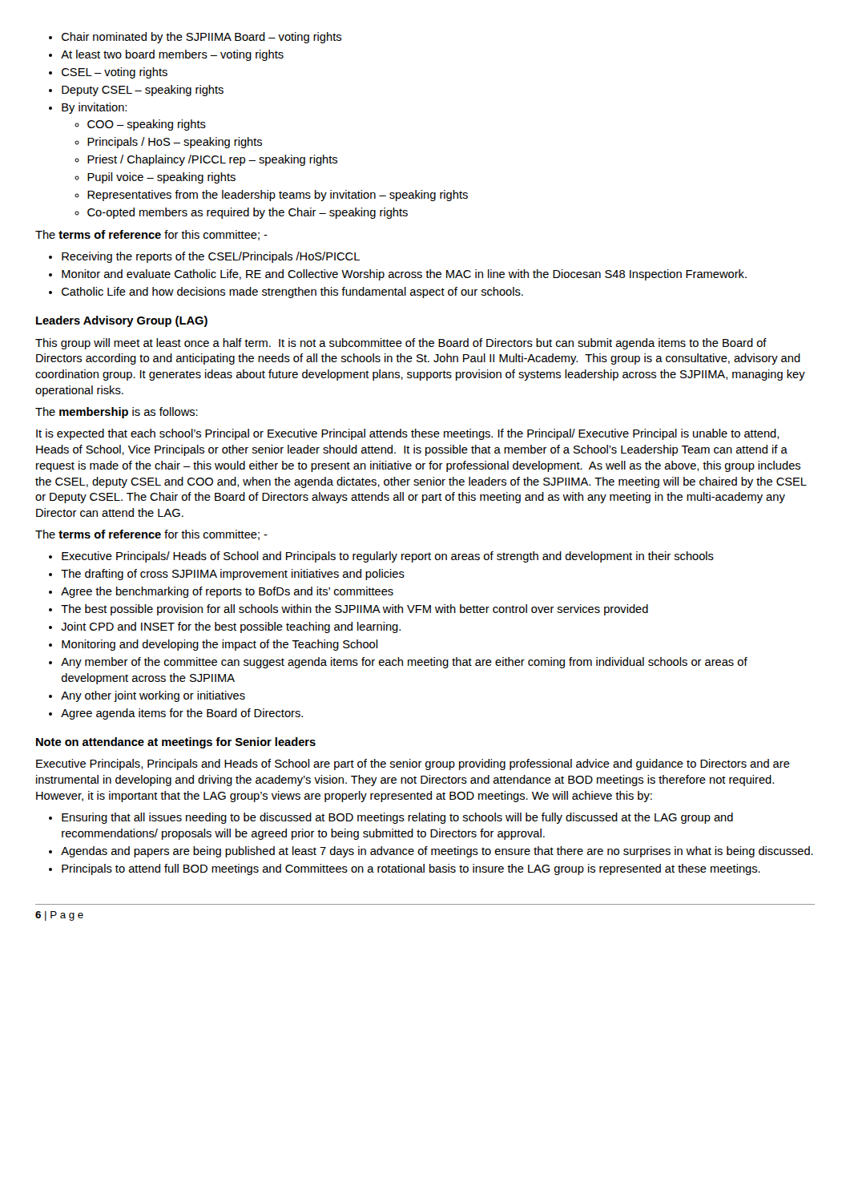Chair nominated by the SJPIIMA Board – voting rights
At least two board members – voting rights
CSEL – voting rights
Deputy CSEL – speaking rights
By invitation:
COO – speaking rights
Principals / HoS – speaking rights
Priest / Chaplaincy /PICCL rep – speaking rights
Pupil voice – speaking rights
Representatives from the leadership teams by invitation – speaking rights
Co-opted members as required by the Chair – speaking rights
The terms of reference for this committee; -
Receiving the reports of the CSEL/Principals /HoS/PICCL
Monitor and evaluate Catholic Life, RE and Collective Worship across the MAC in line with the Diocesan S48 Inspection Framework.
Catholic Life and how decisions made strengthen this fundamental aspect of our schools.
Leaders Advisory Group (LAG)
This group will meet at least once a half term. It is not a subcommittee of the Board of Directors but can submit agenda items to the Board of Directors according to and anticipating the needs of all the schools in the St. John Paul II Multi-Academy. This group is a consultative, advisory and coordination group. It generates ideas about future development plans, supports provision of systems leadership across the SJPIIMA, managing key operational risks.
The membership is as follows:
It is expected that each school’s Principal or Executive Principal attends these meetings. If the Principal/ Executive Principal is unable to attend, Heads of School, Vice Principals or other senior leader should attend. It is possible that a member of a School’s Leadership Team can attend if a request is made of the chair – this would either be to present an initiative or for professional development. As well as the above, this group includes the CSEL, deputy CSEL and COO and, when the agenda dictates, other senior the leaders of the SJPIIMA. The meeting will be chaired by the CSEL or Deputy CSEL. The Chair of the Board of Directors always attends all or part of this meeting and as with any meeting in the multi-academy any Director can attend the LAG.
The terms of reference for this committee; -
Executive Principals/ Heads of School and Principals to regularly report on areas of strength and development in their schools
The drafting of cross SJPIIMA improvement initiatives and policies
Agree the benchmarking of reports to BofDs and its’ committees
The best possible provision for all schools within the SJPIIMA with VFM with better control over services provided
Joint CPD and INSET for the best possible teaching and learning.
Monitoring and developing the impact of the Teaching School
Any member of the committee can suggest agenda items for each meeting that are either coming from individual schools or areas of development across the SJPIIMA
Any other joint working or initiatives
Agree agenda items for the Board of Directors.
Note on attendance at meetings for Senior leaders
Executive Principals, Principals and Heads of School are part of the senior group providing professional advice and guidance to Directors and are instrumental in developing and driving the academy’s vision. They are not Directors and attendance at BOD meetings is therefore not required. However, it is important that the LAG group’s views are properly represented at BOD meetings. We will achieve this by:
Ensuring that all issues needing to be discussed at BOD meetings relating to schools will be fully discussed at the LAG group and recommendations/ proposals will be agreed prior to being submitted to Directors for approval.
Agendas and papers are being published at least 7 days in advance of meetings to ensure that there are no surprises in what is being discussed.
Principals to attend full BOD meetings and Committees on a rotational basis to insure the LAG group is represented at these meetings.
6 | P a g e